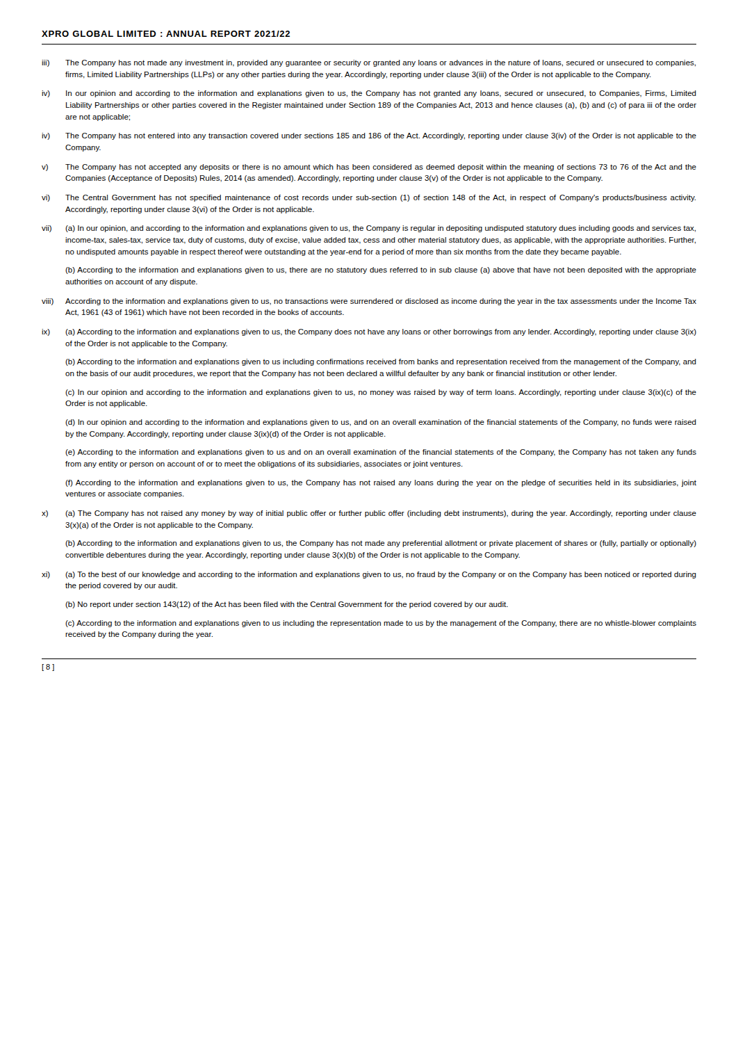XPRO GLOBAL LIMITED : ANNUAL REPORT 2021/22
iii)
The Company has not made any investment in, provided any guarantee or security or granted any loans or advances in the nature of loans, secured or unsecured to companies, firms, Limited Liability Partnerships (LLPs) or any other parties during the year. Accordingly, reporting under clause 3(iii) of the Order is not applicable to the Company.
iv)
In our opinion and according to the information and explanations given to us, the Company has not granted any loans, secured or unsecured, to Companies, Firms, Limited Liability Partnerships or other parties covered in the Register maintained under Section 189 of the Companies Act, 2013 and hence clauses (a), (b) and (c) of para iii of the order are not applicable;
iv)
The Company has not entered into any transaction covered under sections 185 and 186 of the Act. Accordingly, reporting under clause 3(iv) of the Order is not applicable to the Company.
v)
The Company has not accepted any deposits or there is no amount which has been considered as deemed deposit within the meaning of sections 73 to 76 of the Act and the Companies (Acceptance of Deposits) Rules, 2014 (as amended). Accordingly, reporting under clause 3(v) of the Order is not applicable to the Company.
vi)
The Central Government has not specified maintenance of cost records under sub-section (1) of section 148 of the Act, in respect of Company's products/business activity. Accordingly, reporting under clause 3(vi) of the Order is not applicable.
vii)
(a) In our opinion, and according to the information and explanations given to us, the Company is regular in depositing undisputed statutory dues including goods and services tax, income-tax, sales-tax, service tax, duty of customs, duty of excise, value added tax, cess and other material statutory dues, as applicable, with the appropriate authorities. Further, no undisputed amounts payable in respect thereof were outstanding at the year-end for a period of more than six months from the date they became payable.
(b) According to the information and explanations given to us, there are no statutory dues referred to in sub clause (a) above that have not been deposited with the appropriate authorities on account of any dispute.
viii)
According to the information and explanations given to us, no transactions were surrendered or disclosed as income during the year in the tax assessments under the Income Tax Act, 1961 (43 of 1961) which have not been recorded in the books of accounts.
ix)
(a) According to the information and explanations given to us, the Company does not have any loans or other borrowings from any lender. Accordingly, reporting under clause 3(ix) of the Order is not applicable to the Company.
(b) According to the information and explanations given to us including confirmations received from banks and representation received from the management of the Company, and on the basis of our audit procedures, we report that the Company has not been declared a willful defaulter by any bank or financial institution or other lender.
(c) In our opinion and according to the information and explanations given to us, no money was raised by way of term loans. Accordingly, reporting under clause 3(ix)(c) of the Order is not applicable.
(d) In our opinion and according to the information and explanations given to us, and on an overall examination of the financial statements of the Company, no funds were raised by the Company. Accordingly, reporting under clause 3(ix)(d) of the Order is not applicable.
(e) According to the information and explanations given to us and on an overall examination of the financial statements of the Company, the Company has not taken any funds from any entity or person on account of or to meet the obligations of its subsidiaries, associates or joint ventures.
(f) According to the information and explanations given to us, the Company has not raised any loans during the year on the pledge of securities held in its subsidiaries, joint ventures or associate companies.
x)
(a) The Company has not raised any money by way of initial public offer or further public offer (including debt instruments), during the year. Accordingly, reporting under clause 3(x)(a) of the Order is not applicable to the Company.
(b) According to the information and explanations given to us, the Company has not made any preferential allotment or private placement of shares or (fully, partially or optionally) convertible debentures during the year. Accordingly, reporting under clause 3(x)(b) of the Order is not applicable to the Company.
xi)
(a) To the best of our knowledge and according to the information and explanations given to us, no fraud by the Company or on the Company has been noticed or reported during the period covered by our audit.
(b) No report under section 143(12) of the Act has been filed with the Central Government for the period covered by our audit.
(c) According to the information and explanations given to us including the representation made to us by the management of the Company, there are no whistle-blower complaints received by the Company during the year.
[ 8 ]